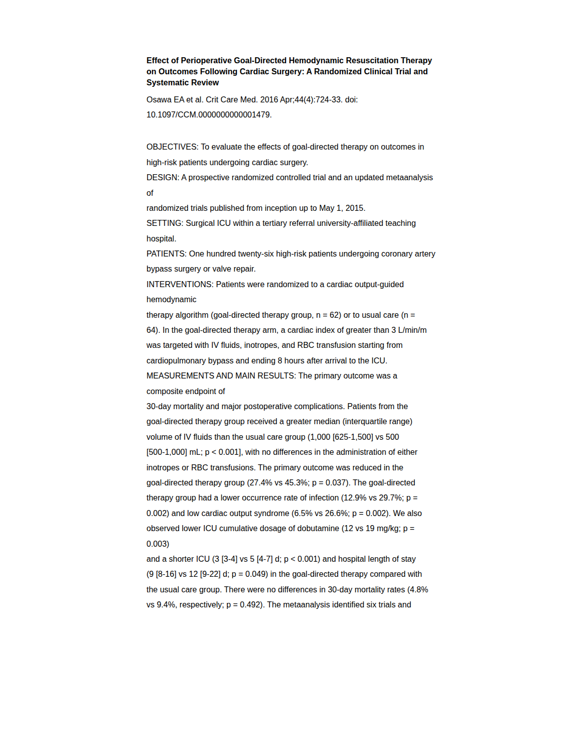Effect of Perioperative Goal-Directed Hemodynamic Resuscitation Therapy on Outcomes Following Cardiac Surgery: A Randomized Clinical Trial and Systematic Review
Osawa EA et al. Crit Care Med. 2016 Apr;44(4):724-33. doi: 10.1097/CCM.0000000000001479.
OBJECTIVES: To evaluate the effects of goal-directed therapy on outcomes in
high-risk patients undergoing cardiac surgery.
DESIGN: A prospective randomized controlled trial and an updated metaanalysis of
randomized trials published from inception up to May 1, 2015.
SETTING: Surgical ICU within a tertiary referral university-affiliated teaching
hospital.
PATIENTS: One hundred twenty-six high-risk patients undergoing coronary artery
bypass surgery or valve repair.
INTERVENTIONS: Patients were randomized to a cardiac output-guided hemodynamic
therapy algorithm (goal-directed therapy group, n = 62) or to usual care (n =
64). In the goal-directed therapy arm, a cardiac index of greater than 3 L/min/m
was targeted with IV fluids, inotropes, and RBC transfusion starting from
cardiopulmonary bypass and ending 8 hours after arrival to the ICU.
MEASUREMENTS AND MAIN RESULTS: The primary outcome was a composite endpoint of
30-day mortality and major postoperative complications. Patients from the
goal-directed therapy group received a greater median (interquartile range)
volume of IV fluids than the usual care group (1,000 [625-1,500] vs 500
[500-1,000] mL; p < 0.001], with no differences in the administration of either
inotropes or RBC transfusions. The primary outcome was reduced in the
goal-directed therapy group (27.4% vs 45.3%; p = 0.037). The goal-directed
therapy group had a lower occurrence rate of infection (12.9% vs 29.7%; p =
0.002) and low cardiac output syndrome (6.5% vs 26.6%; p = 0.002). We also
observed lower ICU cumulative dosage of dobutamine (12 vs 19 mg/kg; p = 0.003)
and a shorter ICU (3 [3-4] vs 5 [4-7] d; p < 0.001) and hospital length of stay
(9 [8-16] vs 12 [9-22] d; p = 0.049) in the goal-directed therapy compared with
the usual care group. There were no differences in 30-day mortality rates (4.8%
vs 9.4%, respectively; p = 0.492). The metaanalysis identified six trials and